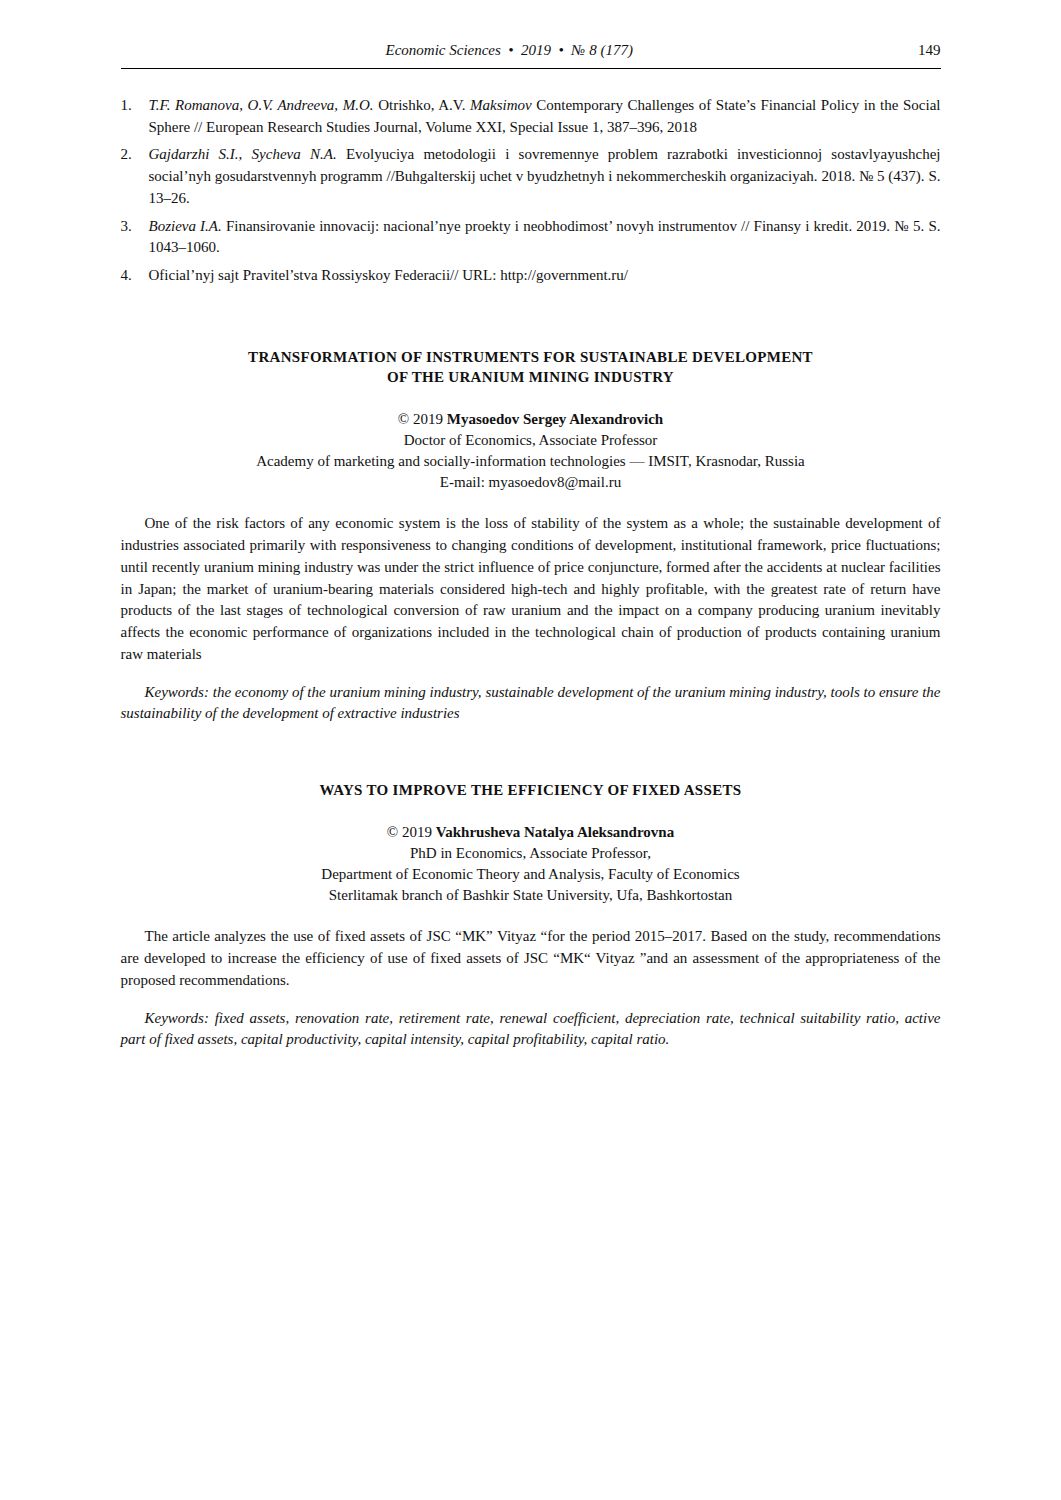Economic Sciences • 2019 • № 8 (177) 149
T.F. Romanova, O.V. Andreeva, M.O. Otrishko, A.V. Maksimov Contemporary Challenges of State’s Financial Policy in the Social Sphere // European Research Studies Journal, Volume XXI, Special Issue 1, 387–396, 2018
Gajdarzhi S.I., Sycheva N.A. Evolyuciya metodologii i sovremennye problem razrabotki investicionnoj sostavlyayushchej social’nyh gosudarstvennyh programm //Buhgalterskij uchet v byudzhetnyh i nekommercheskih organizaciyah. 2018. № 5 (437). S. 13–26.
Bozieva I.A. Finansirovanie innovacij: nacional’nye proekty i neobhodimost’ novyh instrumentov // Finansy i kredit. 2019. № 5. S. 1043–1060.
Oficial’nyj sajt Pravitel’stva Rossiyskoy Federacii// URL: http://government.ru/
Transformation of instruments for sustainable development
of the uranium mining industry
© 2019 Myasoedov Sergey Alexandrovich Doctor of Economics, Associate Professor Academy of marketing and socially-information technologies — IMSIT, Krasnodar, Russia E-mail: myasoedov8@mail.ru
One of the risk factors of any economic system is the loss of stability of the system as a whole; the sustainable development of industries associated primarily with responsiveness to changing conditions of development, institutional framework, price fluctuations; until recently uranium mining industry was under the strict influence of price conjuncture, formed after the accidents at nuclear facilities in Japan; the market of uranium-bearing materials considered high-tech and highly profitable, with the greatest rate of return have products of the last stages of technological conversion of raw uranium and the impact on a company producing uranium inevitably affects the economic performance of organizations included in the technological chain of production of products containing uranium raw materials
Keywords: the economy of the uranium mining industry, sustainable development of the uranium mining industry, tools to ensure the sustainability of the development of extractive industries
Ways to improve the efficiency of fixed assets
© 2019 Vakhrusheva Natalya Aleksandrovna PhD in Economics, Associate Professor, Department of Economic Theory and Analysis, Faculty of Economics Sterlitamak branch of Bashkir State University, Ufa, Bashkortostan
The article analyzes the use of fixed assets of JSC “MK” Vityaz “for the period 2015–2017. Based on the study, recommendations are developed to increase the efficiency of use of fixed assets of JSC “MK“ Vityaz ”and an assessment of the appropriateness of the proposed recommendations.
Keywords: fixed assets, renovation rate, retirement rate, renewal coefficient, depreciation rate, technical suitability ratio, active part of fixed assets, capital productivity, capital intensity, capital profitability, capital ratio.